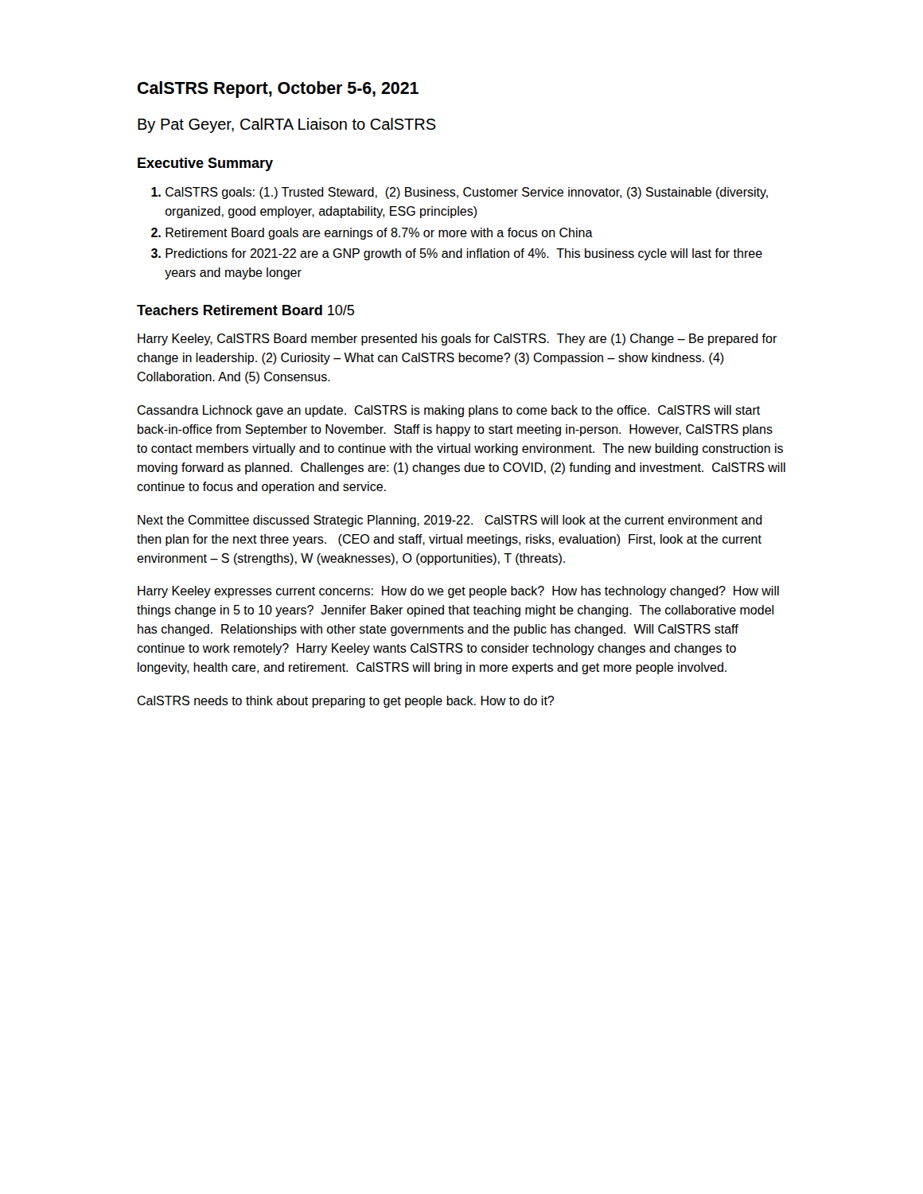CalSTRS Report, October 5-6, 2021
By Pat Geyer, CalRTA Liaison to CalSTRS
Executive Summary
CalSTRS goals: (1.) Trusted Steward, (2) Business, Customer Service innovator, (3) Sustainable (diversity, organized, good employer, adaptability, ESG principles)
Retirement Board goals are earnings of 8.7% or more with a focus on China
Predictions for 2021-22 are a GNP growth of 5% and inflation of 4%. This business cycle will last for three years and maybe longer
Teachers Retirement Board 10/5
Harry Keeley, CalSTRS Board member presented his goals for CalSTRS. They are (1) Change – Be prepared for change in leadership. (2) Curiosity – What can CalSTRS become? (3) Compassion – show kindness. (4) Collaboration. And (5) Consensus.
Cassandra Lichnock gave an update. CalSTRS is making plans to come back to the office. CalSTRS will start back-in-office from September to November. Staff is happy to start meeting in-person. However, CalSTRS plans to contact members virtually and to continue with the virtual working environment. The new building construction is moving forward as planned. Challenges are: (1) changes due to COVID, (2) funding and investment. CalSTRS will continue to focus and operation and service.
Next the Committee discussed Strategic Planning, 2019-22. CalSTRS will look at the current environment and then plan for the next three years. (CEO and staff, virtual meetings, risks, evaluation) First, look at the current environment – S (strengths), W (weaknesses), O (opportunities), T (threats).
Harry Keeley expresses current concerns: How do we get people back? How has technology changed? How will things change in 5 to 10 years? Jennifer Baker opined that teaching might be changing. The collaborative model has changed. Relationships with other state governments and the public has changed. Will CalSTRS staff continue to work remotely? Harry Keeley wants CalSTRS to consider technology changes and changes to longevity, health care, and retirement. CalSTRS will bring in more experts and get more people involved.
CalSTRS needs to think about preparing to get people back. How to do it?